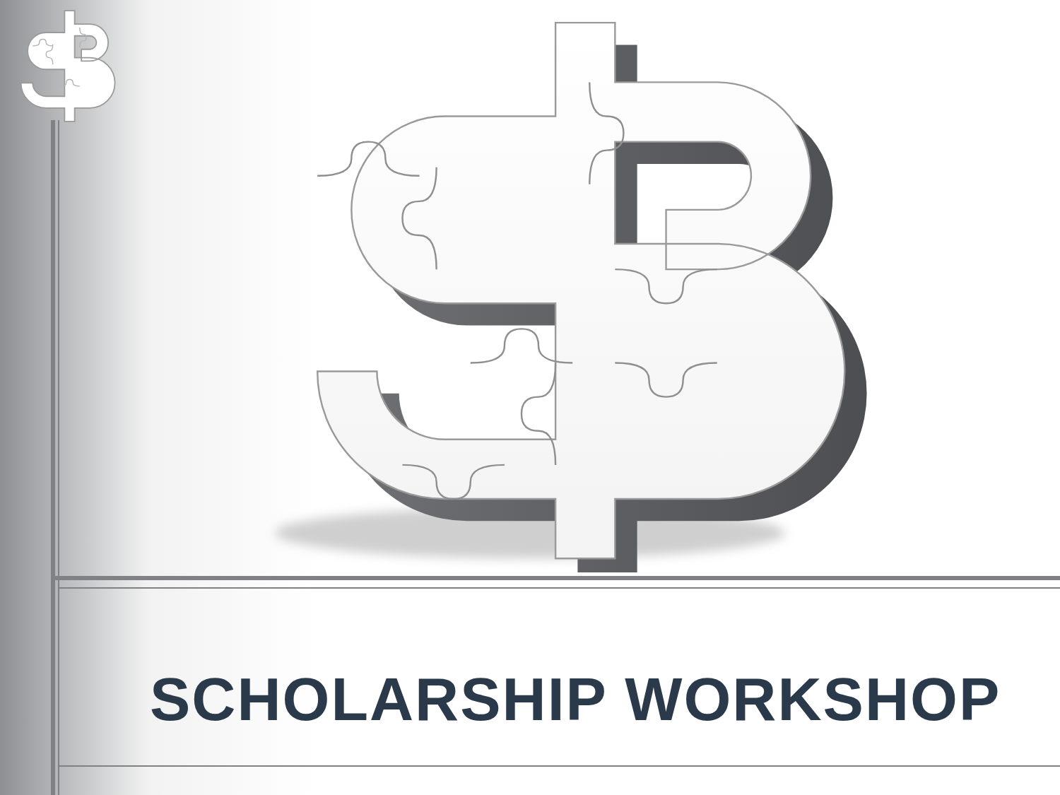Scholarship Workshop